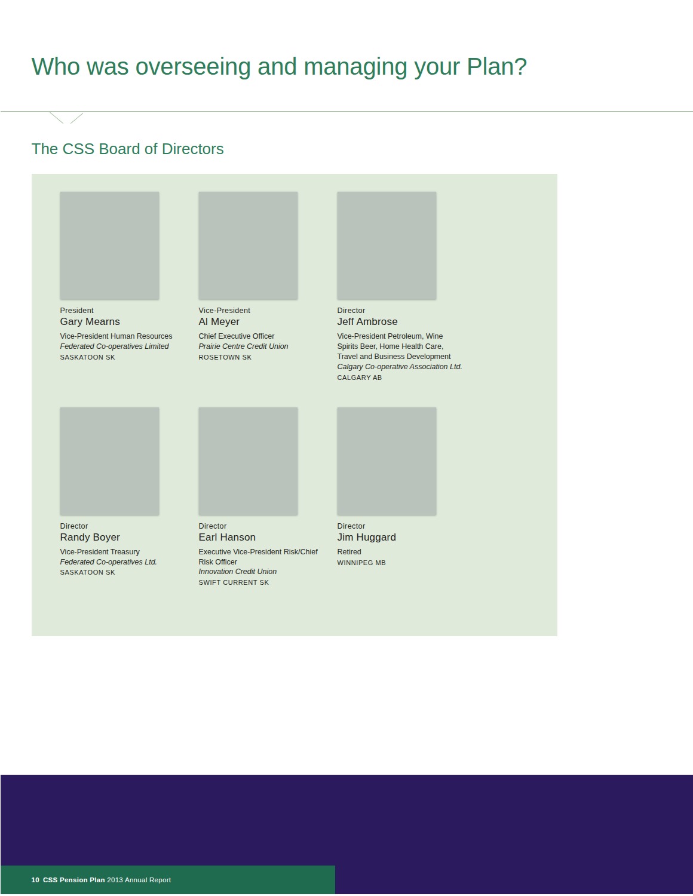Who was overseeing and managing your Plan?
The CSS Board of Directors
President
Gary Mearns
Vice-President Human Resources
Federated Co-operatives Limited
SASKATOON SK
Vice-President
Al Meyer
Chief Executive Officer
Prairie Centre Credit Union
ROSETOWN SK
Director
Jeff Ambrose
Vice-President Petroleum, Wine Spirits Beer, Home Health Care, Travel and Business Development
Calgary Co-operative Association Ltd.
CALGARY AB
Director
Randy Boyer
Vice-President Treasury
Federated Co-operatives Ltd.
SASKATOON SK
Director
Earl Hanson
Executive Vice-President Risk/Chief Risk Officer
Innovation Credit Union
SWIFT CURRENT SK
Director
Jim Huggard
Retired
WINNIPEG MB
10 CSS Pension Plan 2013 Annual Report